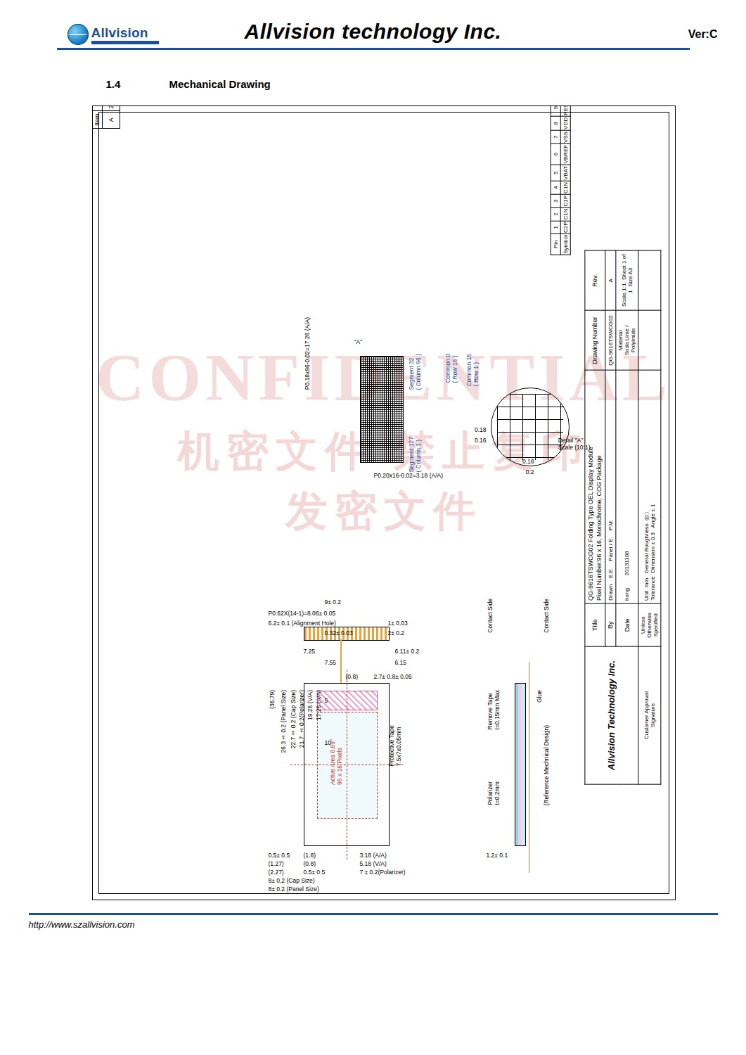All vision
Allvision technology Inc.
Ver:C
1.4 Mechanical Drawing
CONFIDENTIAL
机密文件 禁止复印
发密文件
| Item | Date | Remark |
| A | 20131108 | Original Drawing |
| Pin | 1 | 2 | 3 | 4 | 5 | 6 | 7 | 8 | 9 | 10 | 11 | 12 | 13 | 14 |
| --- | --- | --- | --- | --- | --- | --- | --- | --- | --- | --- | --- | --- | --- | --- |
| Symbol | C2P | C1N | C1P | C1N | VBAT | VBREF | VSS | VDD | RESB | SCL | SDA | IREF | VCOMH | VCC |
| Allvision Technology Inc. | Title | QG-9616TSWCG02 Folding Type OEL Display Module Pixel Number:96 x 16, Monochrome, COG Package | Drawing Number | Rev. |
| By | Drawn E.E. Panel / E. P.M. | QG-9616TSWCG02 | A |
| Date | hong 20131108 | Material Soda Lime / Polyimide | Scale 1:1 Sheet 1 of 1 Size A3 |
| Customer Approval Signature | Unless Otherwise Specified | Unit mm General Roughness ◎□ Tolerance Dimension ± 0.3 Angle ± 1 | | |
P0.18x96-0.02=17.26 (A/A)
"A"
Segment 32
( Column 96 )
Segment 127
( Column 1 )
Common 0
( Row 16 )
Common 15
( Row 1 )
P0.20x16-0.02=3.18 (A/A)
Detail "A"
Scale (10:1)
0.18
0.16
0.18
0.2
9± 0.2
P0.62X(14-1)=8.06± 0.05
6.2± 0.1 (Alignment Hole)
0.32± 0.03
1± 0.03
2± 0.2
7.25
7.55
6.11± 0.2
6.15
(0.8)
2.7± 0.8± 0.05
(36.79)
26.3± 0.2 (Panel Size)
22.7± 0.2 (Cap Size)
21.7 ± 0.2(Polarizer)
19.26 (V/A)
17.26 (A/A)
5
10
Active Area 0.69"
96 x 16 Pixels
Protective Tape
7.5x7x0.05mm
0.5± 0.5
(1.27)
(2.27)
(1.8)
(0.8)
0.5± 0.5
8± 0.2 (Cap Size)
8± 0.2 (Panel Size)
3.18 (A/A)
5.18 (V/A)
7 ± 0.2(Polarizer)
Contact Side
Contact Side
Remove Tape
t=0.15mm Max
Glue
Polarizer
t=0.2mm
(Reference Mechnical Design)
1.2± 0.1
Notes:
1. Color: White
2. Driver IC: SSD1306
3. FPC Number: QT1306P13
4. Interface: I2 C
5. General Tolerance ± 0.30
http://www.szallvision.com